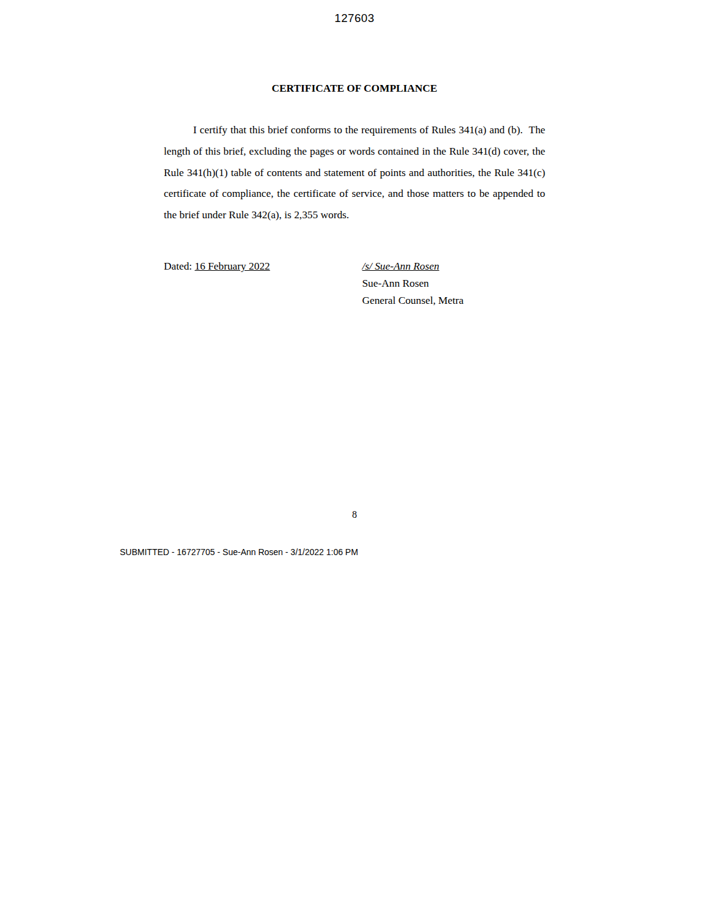127603
CERTIFICATE OF COMPLIANCE
I certify that this brief conforms to the requirements of Rules 341(a) and (b). The length of this brief, excluding the pages or words contained in the Rule 341(d) cover, the Rule 341(h)(1) table of contents and statement of points and authorities, the Rule 341(c) certificate of compliance, the certificate of service, and those matters to be appended to the brief under Rule 342(a), is 2,355 words.
Dated: 16 February 2022
/s/ Sue-Ann Rosen
Sue-Ann Rosen
General Counsel, Metra
8
SUBMITTED - 16727705 - Sue-Ann Rosen - 3/1/2022 1:06 PM